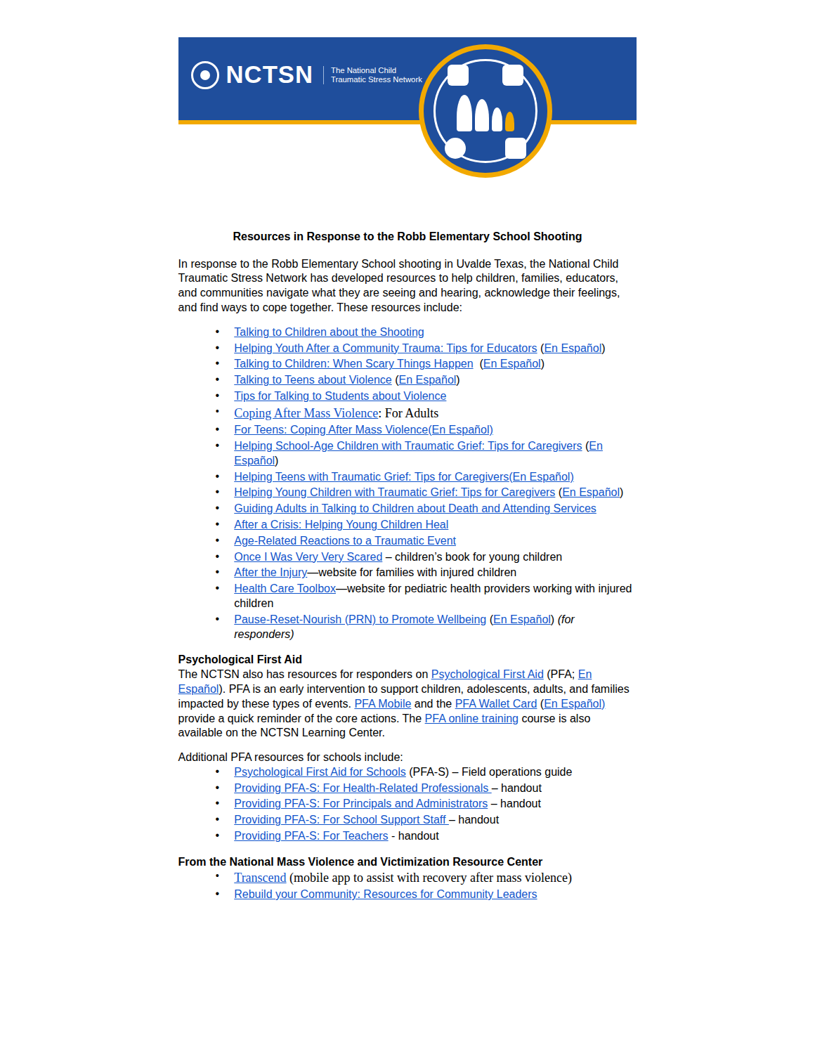NCTSN
The National Child
Traumatic Stress Network
Resources in Response to the Robb Elementary School Shooting
In response to the Robb Elementary School shooting in Uvalde Texas, the National Child Traumatic Stress Network has developed resources to help children, families, educators, and communities navigate what they are seeing and hearing, acknowledge their feelings, and find ways to cope together. These resources include:
Talking to Children about the Shooting
Helping Youth After a Community Trauma: Tips for Educators (En Español)
Talking to Children: When Scary Things Happen (En Español)
Talking to Teens about Violence (En Español)
Tips for Talking to Students about Violence
Coping After Mass Violence: For Adults
For Teens: Coping After Mass Violence(En Español)
Helping School-Age Children with Traumatic Grief: Tips for Caregivers (En Español)
Helping Teens with Traumatic Grief: Tips for Caregivers(En Español)
Helping Young Children with Traumatic Grief: Tips for Caregivers (En Español)
Guiding Adults in Talking to Children about Death and Attending Services
After a Crisis: Helping Young Children Heal
Age-Related Reactions to a Traumatic Event
Once I Was Very Very Scared – children’s book for young children
After the Injury—website for families with injured children
Health Care Toolbox—website for pediatric health providers working with injured children
Pause-Reset-Nourish (PRN) to Promote Wellbeing (En Español) (for responders)
Psychological First Aid
The NCTSN also has resources for responders on Psychological First Aid (PFA; En Español). PFA is an early intervention to support children, adolescents, adults, and families impacted by these types of events. PFA Mobile and the PFA Wallet Card (En Español) provide a quick reminder of the core actions. The PFA online training course is also available on the NCTSN Learning Center.
Additional PFA resources for schools include:
Psychological First Aid for Schools (PFA-S) – Field operations guide
Providing PFA-S: For Health-Related Professionals – handout
Providing PFA-S: For Principals and Administrators – handout
Providing PFA-S: For School Support Staff – handout
Providing PFA-S: For Teachers - handout
From the National Mass Violence and Victimization Resource Center
Transcend (mobile app to assist with recovery after mass violence)
Rebuild your Community: Resources for Community Leaders